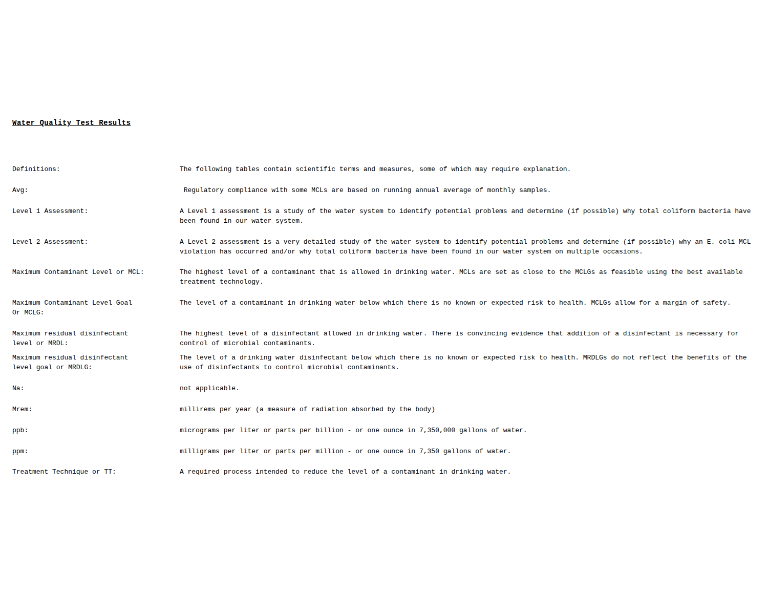Water Quality Test Results
| Definitions: | The following tables contain scientific terms and measures, some of which may require explanation. |
| Avg: | Regulatory compliance with some MCLs are based on running annual average of monthly samples. |
| Level 1 Assessment: | A Level 1 assessment is a study of the water system to identify potential problems and determine (if possible) why total coliform bacteria have been found in our water system. |
| Level 2 Assessment: | A Level 2 assessment is a very detailed study of the water system to identify potential problems and determine (if possible) why an E. coli MCL violation has occurred and/or why total coliform bacteria have been found in our water system on multiple occasions. |
| Maximum Contaminant Level or MCL: | The highest level of a contaminant that is allowed in drinking water. MCLs are set as close to the MCLGs as feasible using the best available treatment technology. |
| Maximum Contaminant Level Goal Or MCLG: | The level of a contaminant in drinking water below which there is no known or expected risk to health. MCLGs allow for a margin of safety. |
| Maximum residual disinfectant level or MRDL: | The highest level of a disinfectant allowed in drinking water. There is convincing evidence that addition of a disinfectant is necessary for control of microbial contaminants. |
| Maximum residual disinfectant level goal or MRDLG: | The level of a drinking water disinfectant below which there is no known or expected risk to health. MRDLGs do not reflect the benefits of the use of disinfectants to control microbial contaminants. |
| Na: | not applicable. |
| Mrem: | millirems per year (a measure of radiation absorbed by the body) |
| ppb: | micrograms per liter or parts per billion - or one ounce in 7,350,000 gallons of water. |
| ppm: | milligrams per liter or parts per million - or one ounce in 7,350 gallons of water. |
| Treatment Technique or TT: | A required process intended to reduce the level of a contaminant in drinking water. |